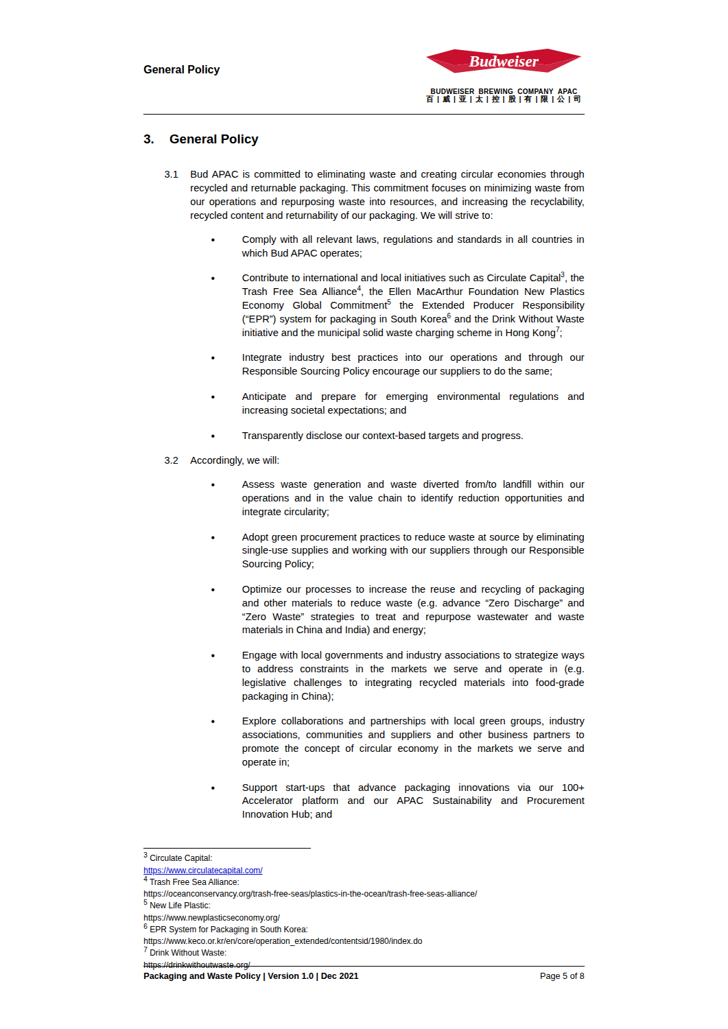General Policy
Budweiser
BUDWEISER BREWING COMPANY APAC
百 | 威 | 亚 | 太 | 控 | 股 | 有 | 限 | 公 | 司
3. General Policy
3.1
Bud APAC is committed to eliminating waste and creating circular economies through recycled and returnable packaging. This commitment focuses on minimizing waste from our operations and repurposing waste into resources, and increasing the recyclability, recycled content and returnability of our packaging. We will strive to:
Comply with all relevant laws, regulations and standards in all countries in which Bud APAC operates;
Contribute to international and local initiatives such as Circulate Capital3, the Trash Free Sea Alliance4, the Ellen MacArthur Foundation New Plastics Economy Global Commitment5 the Extended Producer Responsibility (“EPR”) system for packaging in South Korea6 and the Drink Without Waste initiative and the municipal solid waste charging scheme in Hong Kong7;
Integrate industry best practices into our operations and through our Responsible Sourcing Policy encourage our suppliers to do the same;
Anticipate and prepare for emerging environmental regulations and increasing societal expectations; and
Transparently disclose our context-based targets and progress.
3.2
Accordingly, we will:
Assess waste generation and waste diverted from/to landfill within our operations and in the value chain to identify reduction opportunities and integrate circularity;
Adopt green procurement practices to reduce waste at source by eliminating single-use supplies and working with our suppliers through our Responsible Sourcing Policy;
Optimize our processes to increase the reuse and recycling of packaging and other materials to reduce waste (e.g. advance “Zero Discharge” and “Zero Waste” strategies to treat and repurpose wastewater and waste materials in China and India) and energy;
Engage with local governments and industry associations to strategize ways to address constraints in the markets we serve and operate in (e.g. legislative challenges to integrating recycled materials into food-grade packaging in China);
Explore collaborations and partnerships with local green groups, industry associations, communities and suppliers and other business partners to promote the concept of circular economy in the markets we serve and operate in;
Support start-ups that advance packaging innovations via our 100+ Accelerator platform and our APAC Sustainability and Procurement Innovation Hub; and
3 Circulate Capital:
https://www.circulatecapital.com/
4 Trash Free Sea Alliance:
https://oceanconservancy.org/trash-free-seas/plastics-in-the-ocean/trash-free-seas-alliance/
5 New Life Plastic:
https://www.newplasticseconomy.org/
6 EPR System for Packaging in South Korea:
https://www.keco.or.kr/en/core/operation_extended/contentsid/1980/index.do
7 Drink Without Waste:
https://drinkwithoutwaste.org/
Packaging and Waste Policy | Version 1.0 | Dec 2021
Page 5 of 8